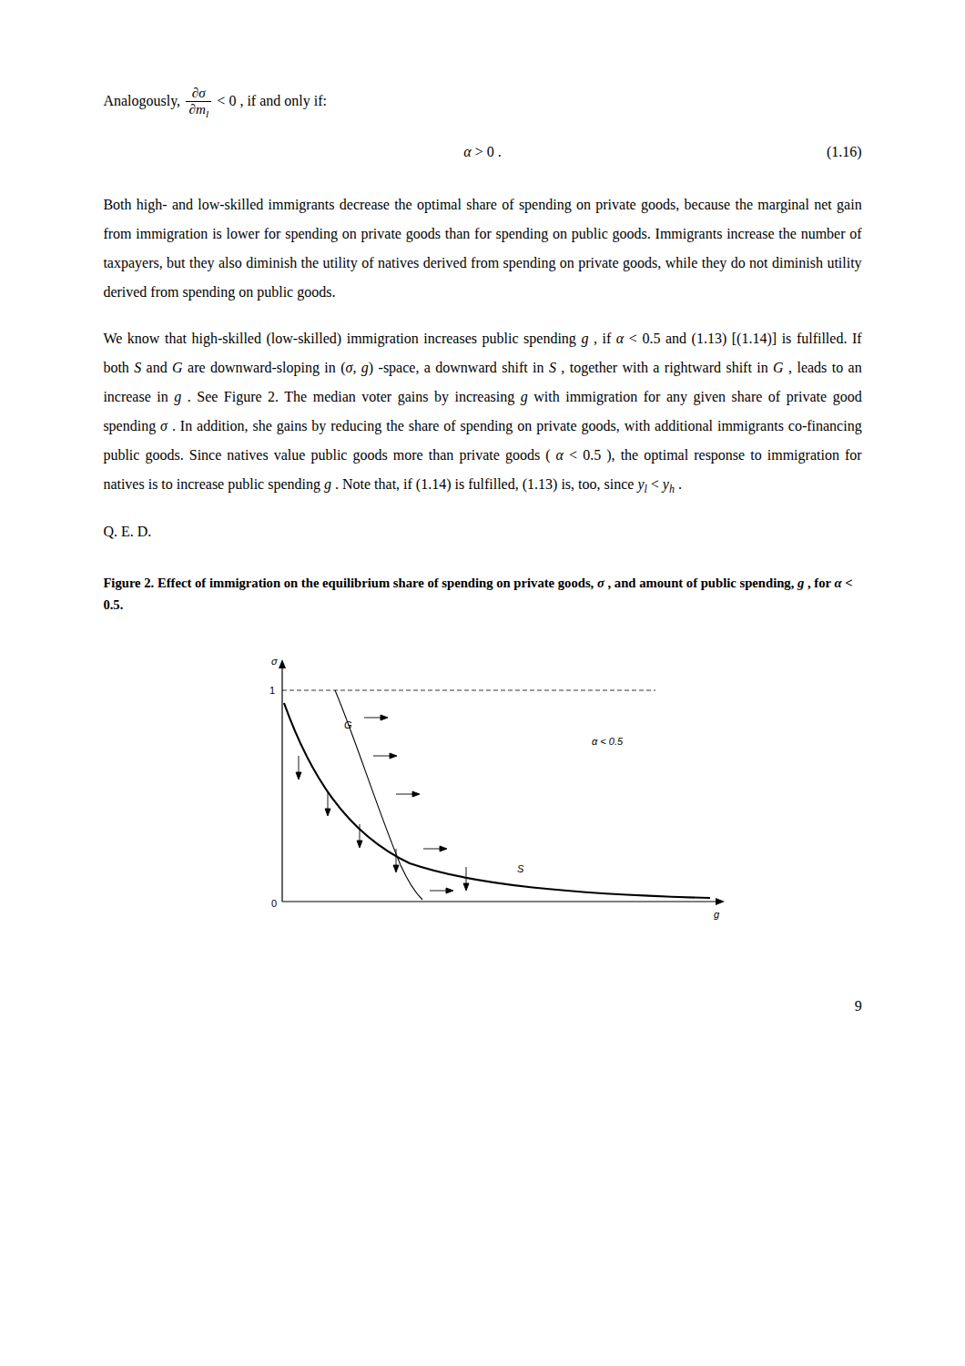Analogously, ∂σ∂ml < 0 , if and only if:
α > 0 . (1.16)
Both high- and low-skilled immigrants decrease the optimal share of spending on private goods, because the marginal net gain from immigration is lower for spending on private goods than for spending on public goods. Immigrants increase the number of taxpayers, but they also diminish the utility of natives derived from spending on private goods, while they do not diminish utility derived from spending on public goods.
We know that high-skilled (low-skilled) immigration increases public spending g , if α < 0.5 and (1.13) [(1.14)] is fulfilled. If both S and G are downward-sloping in (σ, g) -space, a downward shift in S , together with a rightward shift in G , leads to an increase in g . See Figure 2. The median voter gains by increasing g with immigration for any given share of private good spending σ . In addition, she gains by reducing the share of spending on private goods, with additional immigrants co-financing public goods. Since natives value public goods more than private goods ( α < 0.5 ), the optimal response to immigration for natives is to increase public spending g . Note that, if (1.14) is fulfilled, (1.13) is, too, since yl < yh .
Q. E. D.
Figure 2. Effect of immigration on the equilibrium share of spending on private goods, σ , and amount of public spending, g , for α < 0.5.
σ g 0 1 G S α < 0.5
9